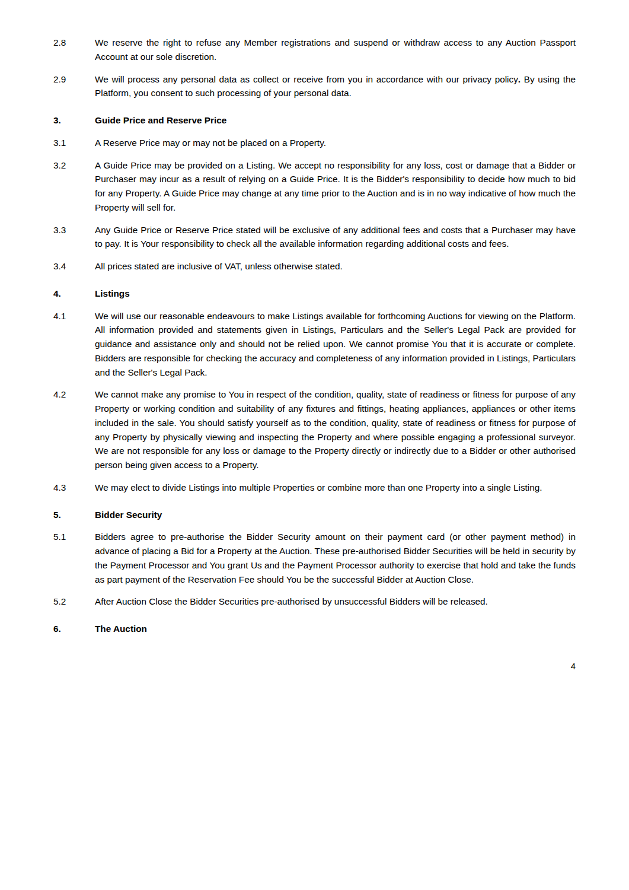2.8
We reserve the right to refuse any Member registrations and suspend or withdraw access to any Auction Passport Account at our sole discretion.
2.9
We will process any personal data as collect or receive from you in accordance with our privacy policy. By using the Platform, you consent to such processing of your personal data.
3. Guide Price and Reserve Price
3.1
A Reserve Price may or may not be placed on a Property.
3.2
A Guide Price may be provided on a Listing. We accept no responsibility for any loss, cost or damage that a Bidder or Purchaser may incur as a result of relying on a Guide Price. It is the Bidder's responsibility to decide how much to bid for any Property. A Guide Price may change at any time prior to the Auction and is in no way indicative of how much the Property will sell for.
3.3
Any Guide Price or Reserve Price stated will be exclusive of any additional fees and costs that a Purchaser may have to pay. It is Your responsibility to check all the available information regarding additional costs and fees.
3.4
All prices stated are inclusive of VAT, unless otherwise stated.
4. Listings
4.1
We will use our reasonable endeavours to make Listings available for forthcoming Auctions for viewing on the Platform. All information provided and statements given in Listings, Particulars and the Seller's Legal Pack are provided for guidance and assistance only and should not be relied upon. We cannot promise You that it is accurate or complete. Bidders are responsible for checking the accuracy and completeness of any information provided in Listings, Particulars and the Seller's Legal Pack.
4.2
We cannot make any promise to You in respect of the condition, quality, state of readiness or fitness for purpose of any Property or working condition and suitability of any fixtures and fittings, heating appliances, appliances or other items included in the sale. You should satisfy yourself as to the condition, quality, state of readiness or fitness for purpose of any Property by physically viewing and inspecting the Property and where possible engaging a professional surveyor. We are not responsible for any loss or damage to the Property directly or indirectly due to a Bidder or other authorised person being given access to a Property.
4.3
We may elect to divide Listings into multiple Properties or combine more than one Property into a single Listing.
5. Bidder Security
5.1
Bidders agree to pre-authorise the Bidder Security amount on their payment card (or other payment method) in advance of placing a Bid for a Property at the Auction. These pre-authorised Bidder Securities will be held in security by the Payment Processor and You grant Us and the Payment Processor authority to exercise that hold and take the funds as part payment of the Reservation Fee should You be the successful Bidder at Auction Close.
5.2
After Auction Close the Bidder Securities pre-authorised by unsuccessful Bidders will be released.
6. The Auction
4